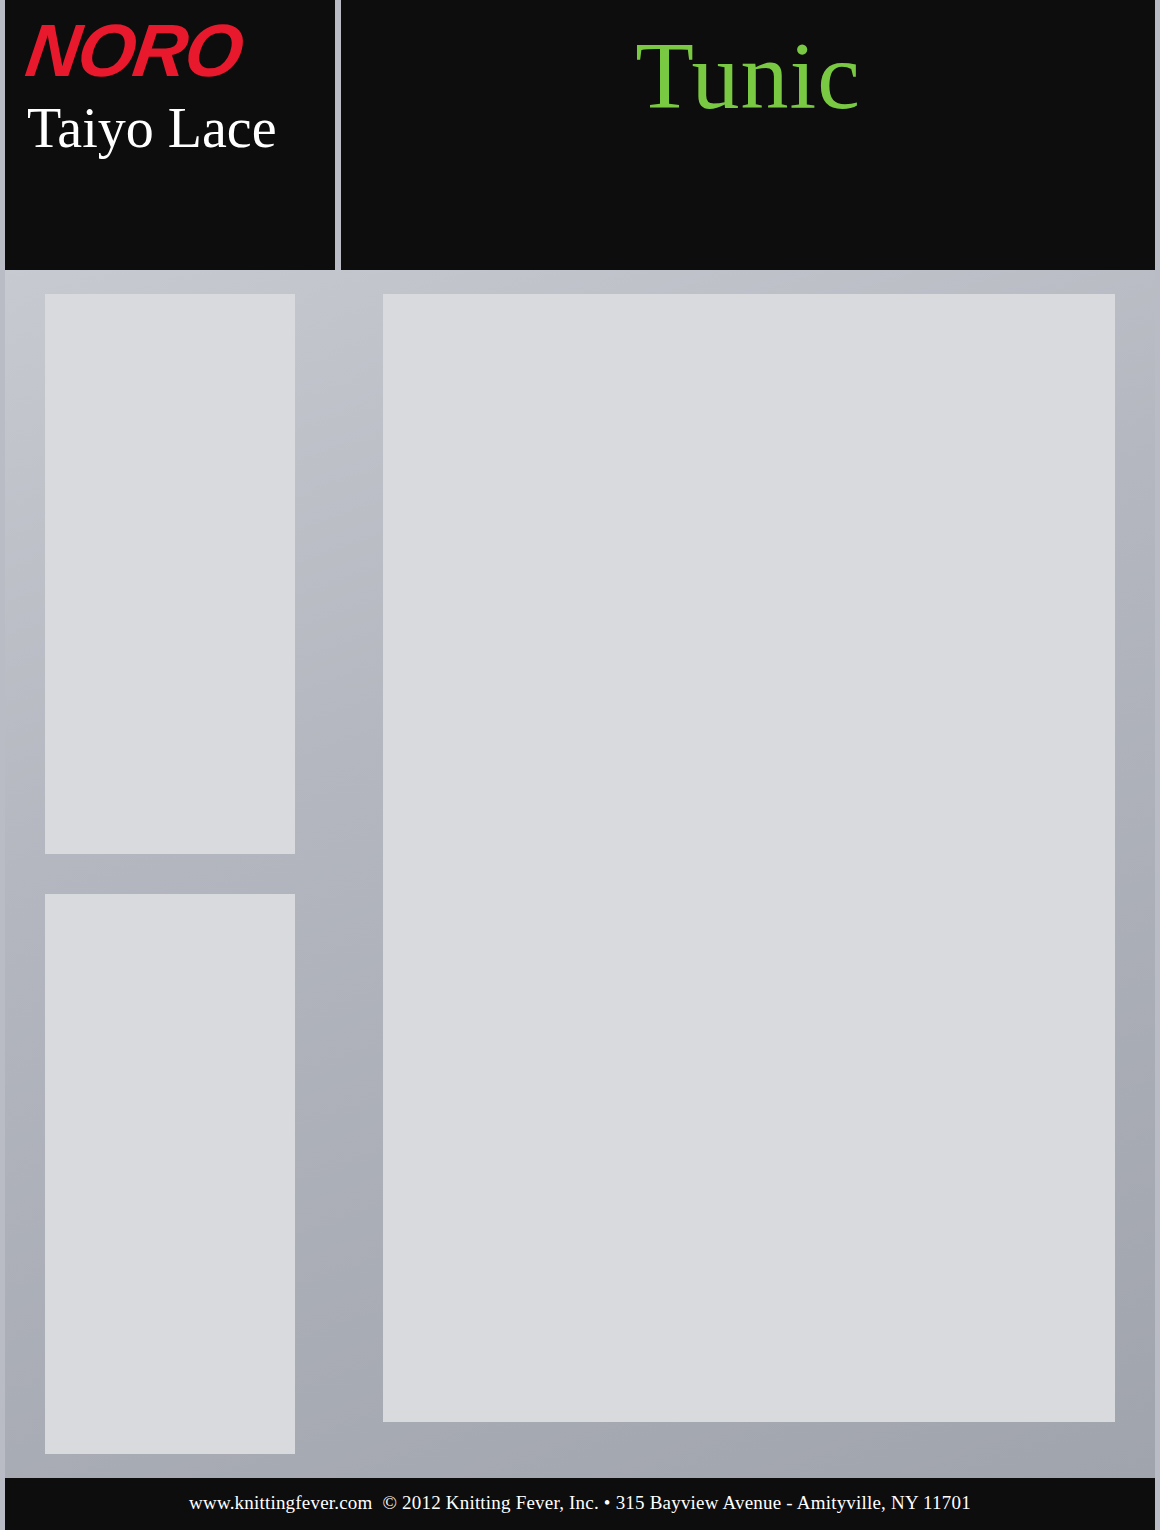NORO
Taiyo Lace
Tunic
www.knittingfever.com © 2012 Knitting Fever, Inc. • 315 Bayview Avenue - Amityville, NY 11701